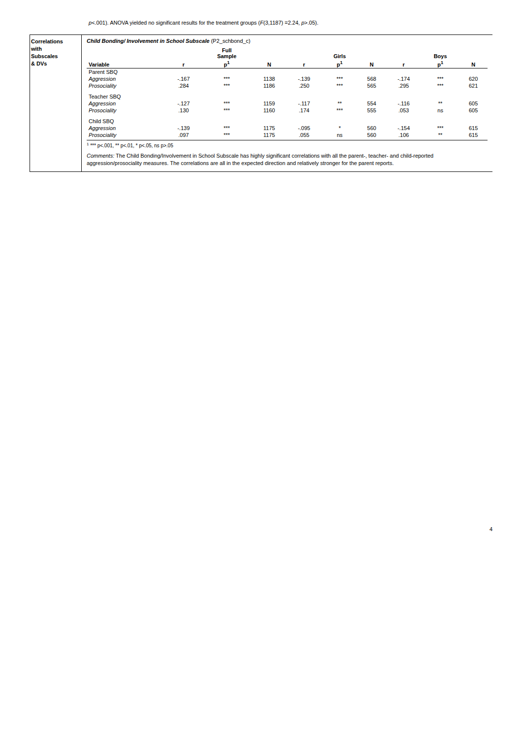p<.001). ANOVA yielded no significant results for the treatment groups (F(3,1187) =2.24, p>.05).
Correlations
with
Subscales
& DVs
Child Bonding/ Involvement in School Subscale (P2_schbond_c)
| | | Full Sample | | | Girls | | | Boys | |
| --- | --- | --- | --- | --- | --- | --- | --- | --- | --- |
| Variable | r | p 1 | N | r | p 1 | N | r | p 1 | N |
| Parent SBQ | | | | | | | | | |
| Aggression | -.167 | *** | 1138 | -.139 | *** | 568 | -.174 | *** | 620 |
| Prosociality | .284 | *** | 1186 | .250 | *** | 565 | .295 | *** | 621 |
| Teacher SBQ | | | | | | | | | |
| Aggression | -.127 | *** | 1159 | -.117 | ** | 554 | -.116 | ** | 605 |
| Prosociality | .130 | *** | 1160 | .174 | *** | 555 | .053 | ns | 605 |
| Child SBQ | | | | | | | | | |
| Aggression | -.139 | *** | 1175 | -.095 | * | 560 | -.154 | *** | 615 |
| Prosociality | .097 | *** | 1175 | .055 | ns | 560 | .106 | ** | 615 |
1 *** p<.001, ** p<.01, * p<.05, ns p>.05
Comments: The Child Bonding/Involvement in School Subscale has highly significant correlations with all the parent-, teacher- and child-reported aggression/prosociality measures. The correlations are all in the expected direction and relatively stronger for the parent reports.
4